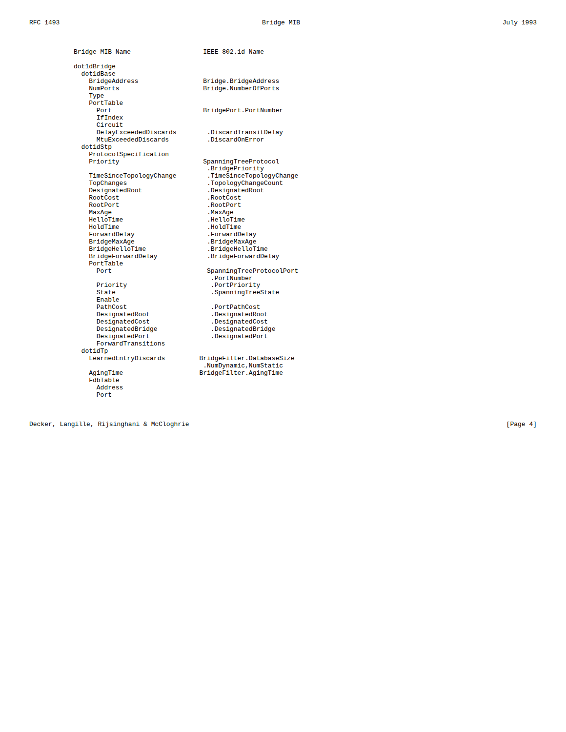RFC 1493 Bridge MIB July 1993
Bridge MIB Name                   IEEE 802.1d Name

dot1dBridge
  dot1dBase
    BridgeAddress                 Bridge.BridgeAddress
    NumPorts                      Bridge.NumberOfPorts
    Type
    PortTable
      Port                        BridgePort.PortNumber
      IfIndex
      Circuit
      DelayExceededDiscards        .DiscardTransitDelay
      MtuExceededDiscards          .DiscardOnError
  dot1dStp
    ProtocolSpecification
    Priority                      SpanningTreeProtocol
                                   .BridgePriority
    TimeSinceTopologyChange        .TimeSinceTopologyChange
    TopChanges                     .TopologyChangeCount
    DesignatedRoot                 .DesignatedRoot
    RootCost                       .RootCost
    RootPort                       .RootPort
    MaxAge                         .MaxAge
    HelloTime                      .HelloTime
    HoldTime                       .HoldTime
    ForwardDelay                   .ForwardDelay
    BridgeMaxAge                   .BridgeMaxAge
    BridgeHelloTime                .BridgeHelloTime
    BridgeForwardDelay             .BridgeForwardDelay
    PortTable
      Port                         SpanningTreeProtocolPort
                                    .PortNumber
      Priority                      .PortPriority
      State                         .SpanningTreeState
      Enable
      PathCost                      .PortPathCost
      DesignatedRoot                .DesignatedRoot
      DesignatedCost                .DesignatedCost
      DesignatedBridge              .DesignatedBridge
      DesignatedPort                .DesignatedPort
      ForwardTransitions
  dot1dTp
    LearnedEntryDiscards         BridgeFilter.DatabaseSize
                                  .NumDynamic,NumStatic
    AgingTime                    BridgeFilter.AgingTime
    FdbTable
      Address
      Port
Decker, Langille, Rijsinghani & McCloghrie [Page 4]